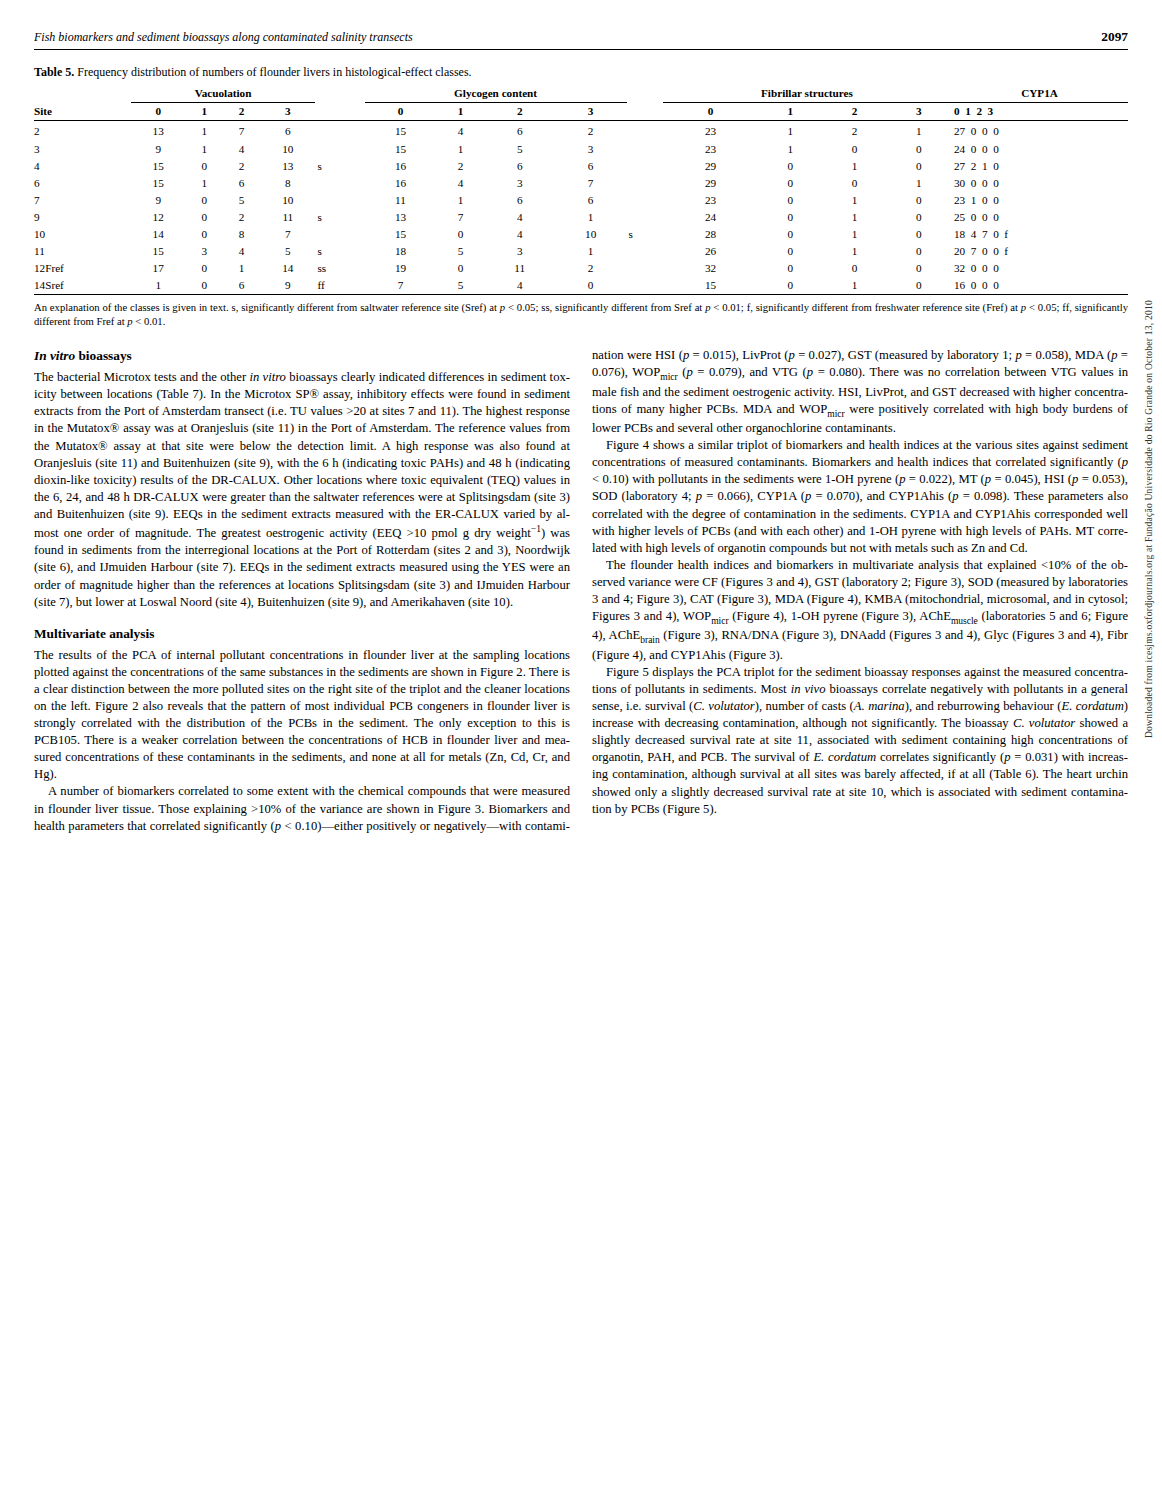Fish biomarkers and sediment bioassays along contaminated salinity transects
2097
Table 5. Frequency distribution of numbers of flounder livers in histological-effect classes.
| | Vacuolation | | Glycogen content | | Fibrillar structures | CYP1A |
| --- | --- | --- | --- | --- | --- | --- |
| Site | 0 | 1 | 2 | 3 | | 0 | 1 | 2 | 3 | | 0 | 1 | 2 | 3 | 0 1 2 3 |
| 2 | 13 | 1 | 7 | 6 | | 15 | 4 | 6 | 2 | | 23 | 1 | 2 | 1 | 27 0 0 0 |
| 3 | 9 | 1 | 4 | 10 | | 15 | 1 | 5 | 3 | | 23 | 1 | 0 | 0 | 24 0 0 0 |
| 4 | 15 | 0 | 2 | 13 | s | 16 | 2 | 6 | 6 | | 29 | 0 | 1 | 0 | 27 2 1 0 |
| 6 | 15 | 1 | 6 | 8 | | 16 | 4 | 3 | 7 | | 29 | 0 | 0 | 1 | 30 0 0 0 |
| 7 | 9 | 0 | 5 | 10 | | 11 | 1 | 6 | 6 | | 23 | 0 | 1 | 0 | 23 1 0 0 |
| 9 | 12 | 0 | 2 | 11 | s | 13 | 7 | 4 | 1 | | 24 | 0 | 1 | 0 | 25 0 0 0 |
| 10 | 14 | 0 | 8 | 7 | | 15 | 0 | 4 | 10 | s | 28 | 0 | 1 | 0 | 18 4 7 0 f |
| 11 | 15 | 3 | 4 | 5 | s | 18 | 5 | 3 | 1 | | 26 | 0 | 1 | 0 | 20 7 0 0 f |
| 12Fref | 17 | 0 | 1 | 14 | ss | 19 | 0 | 11 | 2 | | 32 | 0 | 0 | 0 | 32 0 0 0 |
| 14Sref | 1 | 0 | 6 | 9 | ff | 7 | 5 | 4 | 0 | | 15 | 0 | 1 | 0 | 16 0 0 0 |
An explanation of the classes is given in text. s, significantly different from saltwater reference site (Sref) at p < 0.05; ss, significantly different from Sref at p < 0.01; f, significantly different from freshwater reference site (Fref) at p < 0.05; ff, significantly different from Fref at p < 0.01.
In vitro bioassays
The bacterial Microtox tests and the other in vitro bioassays clearly indicated differences in sediment toxicity between locations (Table 7). In the Microtox SP® assay, inhibitory effects were found in sediment extracts from the Port of Amsterdam transect (i.e. TU values >20 at sites 7 and 11). The highest response in the Mutatox® assay was at Oranjesluis (site 11) in the Port of Amsterdam. The reference values from the Mutatox® assay at that site were below the detection limit. A high response was also found at Oranjesluis (site 11) and Buitenhuizen (site 9), with the 6 h (indicating toxic PAHs) and 48 h (indicating dioxin-like toxicity) results of the DR-CALUX. Other locations where toxic equivalent (TEQ) values in the 6, 24, and 48 h DR-CALUX were greater than the saltwater references were at Splitsingsdam (site 3) and Buitenhuizen (site 9). EEQs in the sediment extracts measured with the ER-CALUX varied by almost one order of magnitude. The greatest oestrogenic activity (EEQ >10 pmol g dry weight−1) was found in sediments from the interregional locations at the Port of Rotterdam (sites 2 and 3), Noordwijk (site 6), and IJmuiden Harbour (site 7). EEQs in the sediment extracts measured using the YES were an order of magnitude higher than the references at locations Splitsingsdam (site 3) and IJmuiden Harbour (site 7), but lower at Loswal Noord (site 4), Buitenhuizen (site 9), and Amerikahaven (site 10).
Multivariate analysis
The results of the PCA of internal pollutant concentrations in flounder liver at the sampling locations plotted against the concentrations of the same substances in the sediments are shown in Figure 2. There is a clear distinction between the more polluted sites on the right site of the triplot and the cleaner locations on the left. Figure 2 also reveals that the pattern of most individual PCB congeners in flounder liver is strongly correlated with the distribution of the PCBs in the sediment. The only exception to this is PCB105. There is a weaker correlation between the concentrations of HCB in flounder liver and measured concentrations of these contaminants in the sediments, and none at all for metals (Zn, Cd, Cr, and Hg).
A number of biomarkers correlated to some extent with the chemical compounds that were measured in flounder liver tissue. Those explaining >10% of the variance are shown in Figure 3. Biomarkers and health parameters that correlated significantly (p < 0.10)—either positively or negatively—with contamination were HSI (p = 0.015), LivProt (p = 0.027), GST (measured by laboratory 1; p = 0.058), MDA (p = 0.076), WOPmicr (p = 0.079), and VTG (p = 0.080). There was no correlation between VTG values in male fish and the sediment oestrogenic activity. HSI, LivProt, and GST decreased with higher concentrations of many higher PCBs. MDA and WOPmicr were positively correlated with high body burdens of lower PCBs and several other organochlorine contaminants.
Figure 4 shows a similar triplot of biomarkers and health indices at the various sites against sediment concentrations of measured contaminants. Biomarkers and health indices that correlated significantly (p < 0.10) with pollutants in the sediments were 1-OH pyrene (p = 0.022), MT (p = 0.045), HSI (p = 0.053), SOD (laboratory 4; p = 0.066), CYP1A (p = 0.070), and CYP1Ahis (p = 0.098). These parameters also correlated with the degree of contamination in the sediments. CYP1A and CYP1Ahis corresponded well with higher levels of PCBs (and with each other) and 1-OH pyrene with high levels of PAHs. MT correlated with high levels of organotin compounds but not with metals such as Zn and Cd.
The flounder health indices and biomarkers in multivariate analysis that explained <10% of the observed variance were CF (Figures 3 and 4), GST (laboratory 2; Figure 3), SOD (measured by laboratories 3 and 4; Figure 3), CAT (Figure 3), MDA (Figure 4), KMBA (mitochondrial, microsomal, and in cytosol; Figures 3 and 4), WOPmicr (Figure 4), 1-OH pyrene (Figure 3), AChEmuscle (laboratories 5 and 6; Figure 4), AChEbrain (Figure 3), RNA/DNA (Figure 3), DNAadd (Figures 3 and 4), Glyc (Figures 3 and 4), Fibr (Figure 4), and CYP1Ahis (Figure 3).
Figure 5 displays the PCA triplot for the sediment bioassay responses against the measured concentrations of pollutants in sediments. Most in vivo bioassays correlate negatively with pollutants in a general sense, i.e. survival (C. volutator), number of casts (A. marina), and reburrowing behaviour (E. cordatum) increase with decreasing contamination, although not significantly. The bioassay C. volutator showed a slightly decreased survival rate at site 11, associated with sediment containing high concentrations of organotin, PAH, and PCB. The survival of E. cordatum correlates significantly (p = 0.031) with increasing contamination, although survival at all sites was barely affected, if at all (Table 6). The heart urchin showed only a slightly decreased survival rate at site 10, which is associated with sediment contamination by PCBs (Figure 5).
Downloaded from icesjms.oxfordjournals.org at Fundação Universidade do Rio Grande on October 13, 2010